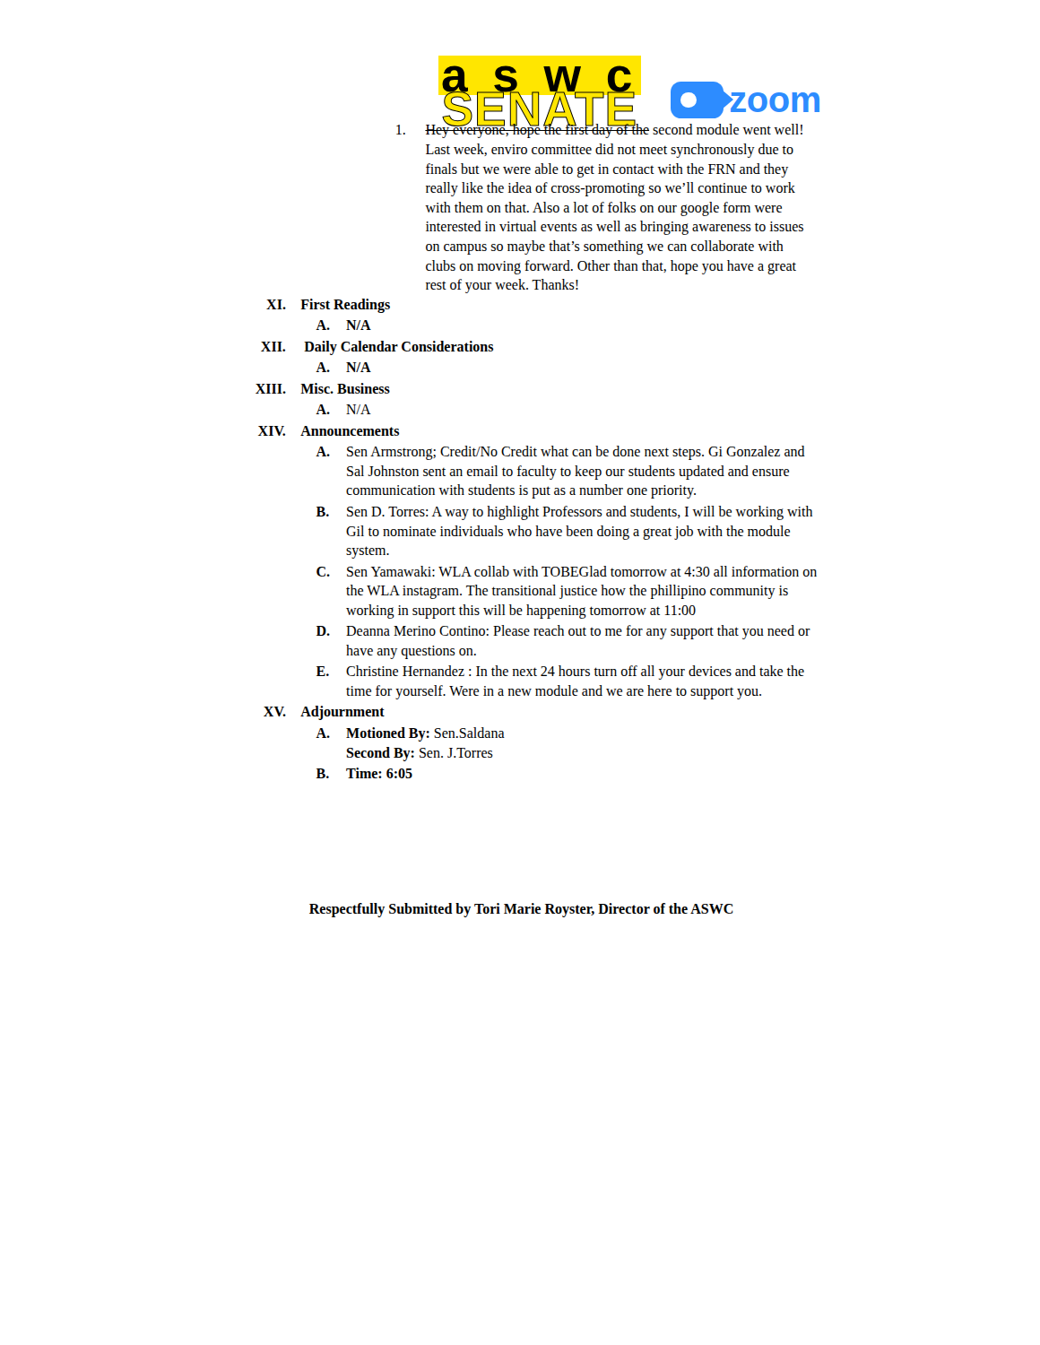a s w c SENATE
zoom
1. Hey everyone, hope the first day of the second module went well! Last week, enviro committee did not meet synchronously due to finals but we were able to get in contact with the FRN and they really like the idea of cross-promoting so we’ll continue to work with them on that. Also a lot of folks on our google form were interested in virtual events as well as bringing awareness to issues on campus so maybe that’s something we can collaborate with clubs on moving forward. Other than that, hope you have a great rest of your week. Thanks!
XI. First Readings
A. N/A
XII. Daily Calendar Considerations
A. N/A
XIII. Misc. Business
A. N/A
XIV. Announcements
A. Sen Armstrong; Credit/No Credit what can be done next steps. Gi Gonzalez and Sal Johnston sent an email to faculty to keep our students updated and ensure communication with students is put as a number one priority.
B. Sen D. Torres: A way to highlight Professors and students, I will be working with Gil to nominate individuals who have been doing a great job with the module system.
C. Sen Yamawaki: WLA collab with TOBEGlad tomorrow at 4:30 all information on the WLA instagram. The transitional justice how the phillipino community is working in support this will be happening tomorrow at 11:00
D. Deanna Merino Contino: Please reach out to me for any support that you need or have any questions on.
E. Christine Hernandez : In the next 24 hours turn off all your devices and take the time for yourself. Were in a new module and we are here to support you.
XV. Adjournment
A. Motioned By: Sen.Saldana
Second By: Sen. J.Torres
B. Time: 6:05
Respectfully Submitted by Tori Marie Royster, Director of the ASWC